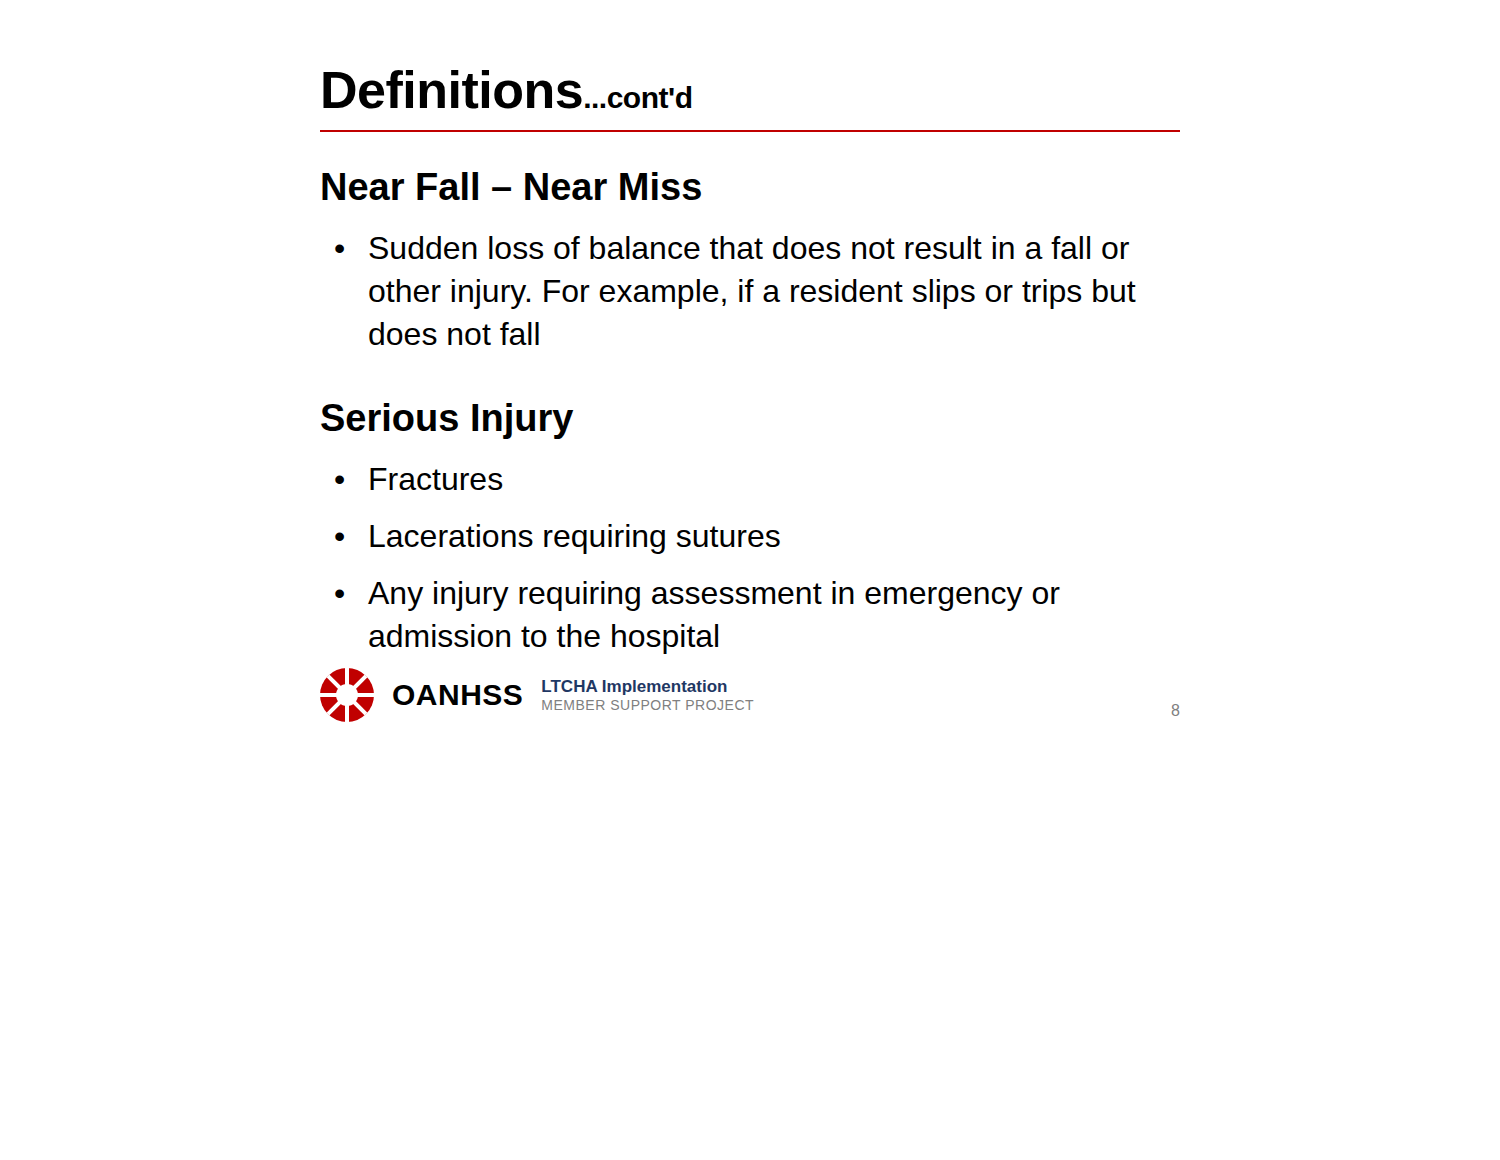Definitions...cont'd
Near Fall – Near Miss
Sudden loss of balance that does not result in a fall or other injury. For example, if a resident slips or trips but does not fall
Serious Injury
Fractures
Lacerations requiring sutures
Any injury requiring assessment in emergency or admission to the hospital
OANHSS
LTCHA Implementation
MEMBER SUPPORT PROJECT
8